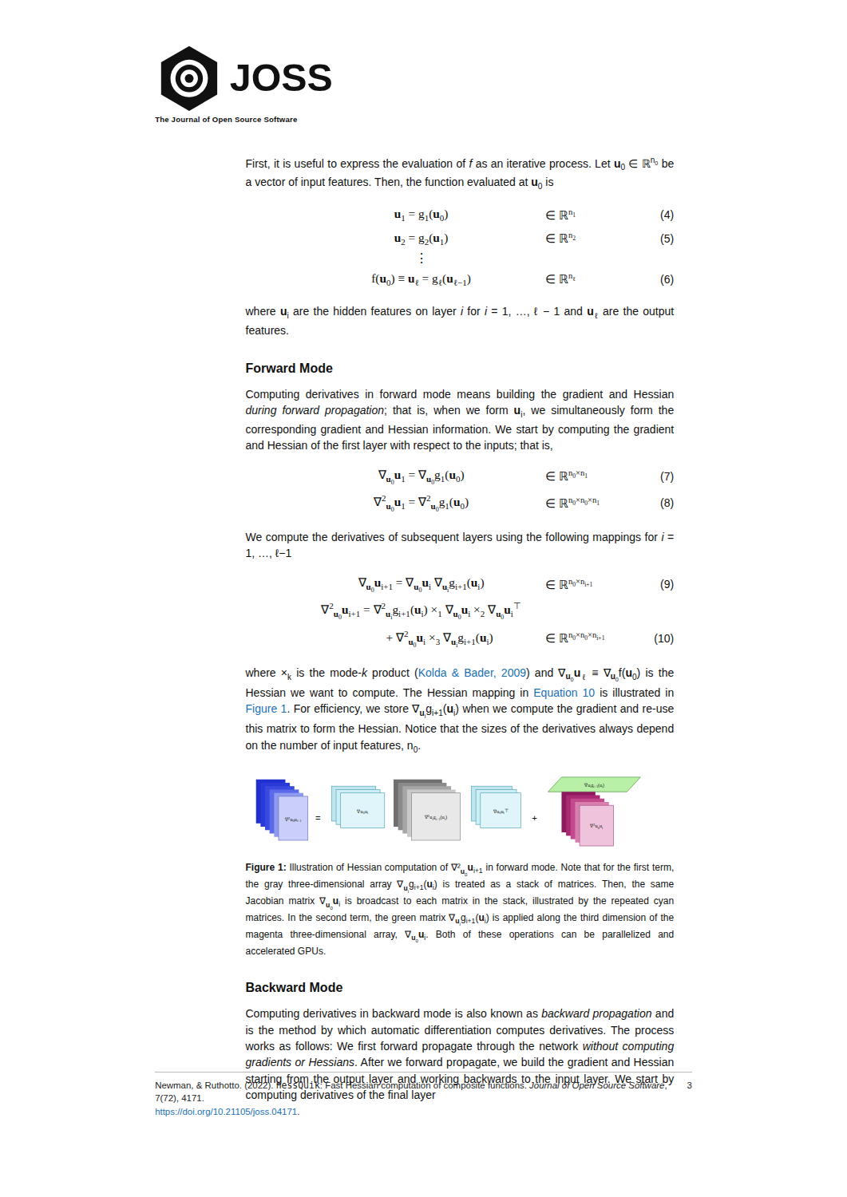JOSS
The Journal of Open Source Software
First, it is useful to express the evaluation of f as an iterative process. Let u0 ∈ ℝn0 be a vector of input features. Then, the function evaluated at u0 is
| | u 1 = g 1 ( u 0 ) | ∈ ℝ n 1 | (4) |
| | u 2 = g 2 ( u 1 ) | ∈ ℝ n 2 | (5) |
| | ⋮ | | |
| | f( u 0 ) ≡ u ℓ = g ℓ ( u ℓ−1 ) | ∈ ℝ n ℓ | (6) |
where ui are the hidden features on layer i for i = 1, …, ℓ − 1 and uℓ are the output features.
Forward Mode
Computing derivatives in forward mode means building the gradient and Hessian during forward propagation; that is, when we form ui, we simultaneously form the corresponding gradient and Hessian information. We start by computing the gradient and Hessian of the first layer with respect to the inputs; that is,
| | ∇ u 0 u 1 = ∇ u 0 g 1 ( u 0 ) | ∈ ℝ n 0 ×n 1 | (7) |
| | ∇ 2 u 0 u 1 = ∇ 2 u 0 g 1 ( u 0 ) | ∈ ℝ n 0 ×n 0 ×n 1 | (8) |
We compute the derivatives of subsequent layers using the following mappings for i = 1, …, ℓ−1
| | ∇ u 0 u i+1 = ∇ u 0 u i ∇ u i g i+1 ( u i ) | ∈ ℝ n 0 ×n i+1 | (9) |
| | ∇ 2 u 0 u i+1 = ∇ 2 u i g i+1 ( u i ) × 1 ∇ u 0 u i × 2 ∇ u 0 u i ⊤ | | |
| | + ∇ 2 u 0 u i × 3 ∇ u i g i+1 ( u i ) | ∈ ℝ n 0 ×n 0 ×n i+1 | (10) |
where ×k is the mode-k product (Kolda & Bader, 2009) and ∇u0uℓ ≡ ∇u0f(u0) is the Hessian we want to compute. The Hessian mapping in Equation 10 is illustrated in Figure 1. For efficiency, we store ∇uigi+1(ui) when we compute the gradient and re-use this matrix to form the Hessian. Notice that the sizes of the derivatives always depend on the number of input features, n0.
∇² u0ui+1 = ∇ u0ui ∇² uigi+1(ui) ∇ u0ui⊤ + ∇ uigi+1(ui) ∇² u0ui
Figure 1: Illustration of Hessian computation of ∇²u0ui+1 in forward mode. Note that for the first term, the gray three-dimensional array ∇uigi+1(ui) is treated as a stack of matrices. Then, the same Jacobian matrix ∇u0ui is broadcast to each matrix in the stack, illustrated by the repeated cyan matrices. In the second term, the green matrix ∇uigi+1(ui) is applied along the third dimension of the magenta three-dimensional array, ∇u0ui. Both of these operations can be parallelized and accelerated GPUs.
Backward Mode
Computing derivatives in backward mode is also known as backward propagation and is the method by which automatic differentiation computes derivatives. The process works as follows: We first forward propagate through the network without computing gradients or Hessians. After we forward propagate, we build the gradient and Hessian starting from the output layer and working backwards to the input layer. We start by computing derivatives of the final layer
Newman, & Ruthotto. (2022). hessQuik: Fast Hessian computation of composite functions. Journal of Open Source Software, 7(72), 4171.
3
https://doi.org/10.21105/joss.04171.